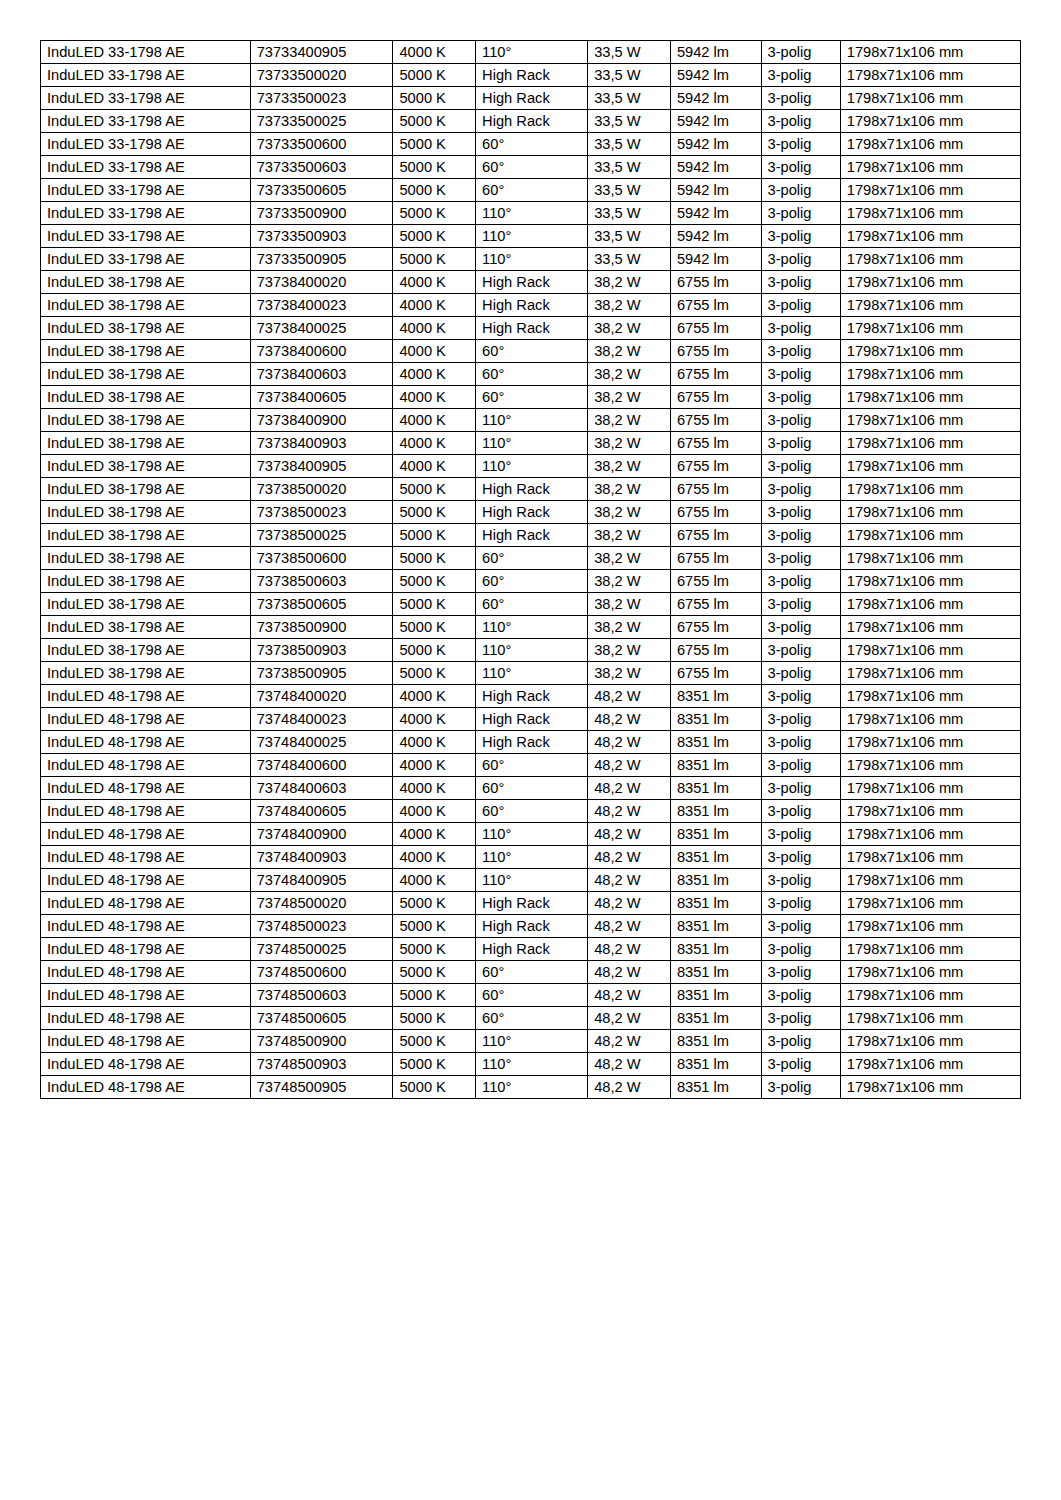| InduLED 33-1798 AE | 73733400905 | 4000 K | 110° | 33,5 W | 5942 lm | 3-polig | 1798x71x106 mm |
| InduLED 33-1798 AE | 73733500020 | 5000 K | High Rack | 33,5 W | 5942 lm | 3-polig | 1798x71x106 mm |
| InduLED 33-1798 AE | 73733500023 | 5000 K | High Rack | 33,5 W | 5942 lm | 3-polig | 1798x71x106 mm |
| InduLED 33-1798 AE | 73733500025 | 5000 K | High Rack | 33,5 W | 5942 lm | 3-polig | 1798x71x106 mm |
| InduLED 33-1798 AE | 73733500600 | 5000 K | 60° | 33,5 W | 5942 lm | 3-polig | 1798x71x106 mm |
| InduLED 33-1798 AE | 73733500603 | 5000 K | 60° | 33,5 W | 5942 lm | 3-polig | 1798x71x106 mm |
| InduLED 33-1798 AE | 73733500605 | 5000 K | 60° | 33,5 W | 5942 lm | 3-polig | 1798x71x106 mm |
| InduLED 33-1798 AE | 73733500900 | 5000 K | 110° | 33,5 W | 5942 lm | 3-polig | 1798x71x106 mm |
| InduLED 33-1798 AE | 73733500903 | 5000 K | 110° | 33,5 W | 5942 lm | 3-polig | 1798x71x106 mm |
| InduLED 33-1798 AE | 73733500905 | 5000 K | 110° | 33,5 W | 5942 lm | 3-polig | 1798x71x106 mm |
| InduLED 38-1798 AE | 73738400020 | 4000 K | High Rack | 38,2 W | 6755 lm | 3-polig | 1798x71x106 mm |
| InduLED 38-1798 AE | 73738400023 | 4000 K | High Rack | 38,2 W | 6755 lm | 3-polig | 1798x71x106 mm |
| InduLED 38-1798 AE | 73738400025 | 4000 K | High Rack | 38,2 W | 6755 lm | 3-polig | 1798x71x106 mm |
| InduLED 38-1798 AE | 73738400600 | 4000 K | 60° | 38,2 W | 6755 lm | 3-polig | 1798x71x106 mm |
| InduLED 38-1798 AE | 73738400603 | 4000 K | 60° | 38,2 W | 6755 lm | 3-polig | 1798x71x106 mm |
| InduLED 38-1798 AE | 73738400605 | 4000 K | 60° | 38,2 W | 6755 lm | 3-polig | 1798x71x106 mm |
| InduLED 38-1798 AE | 73738400900 | 4000 K | 110° | 38,2 W | 6755 lm | 3-polig | 1798x71x106 mm |
| InduLED 38-1798 AE | 73738400903 | 4000 K | 110° | 38,2 W | 6755 lm | 3-polig | 1798x71x106 mm |
| InduLED 38-1798 AE | 73738400905 | 4000 K | 110° | 38,2 W | 6755 lm | 3-polig | 1798x71x106 mm |
| InduLED 38-1798 AE | 73738500020 | 5000 K | High Rack | 38,2 W | 6755 lm | 3-polig | 1798x71x106 mm |
| InduLED 38-1798 AE | 73738500023 | 5000 K | High Rack | 38,2 W | 6755 lm | 3-polig | 1798x71x106 mm |
| InduLED 38-1798 AE | 73738500025 | 5000 K | High Rack | 38,2 W | 6755 lm | 3-polig | 1798x71x106 mm |
| InduLED 38-1798 AE | 73738500600 | 5000 K | 60° | 38,2 W | 6755 lm | 3-polig | 1798x71x106 mm |
| InduLED 38-1798 AE | 73738500603 | 5000 K | 60° | 38,2 W | 6755 lm | 3-polig | 1798x71x106 mm |
| InduLED 38-1798 AE | 73738500605 | 5000 K | 60° | 38,2 W | 6755 lm | 3-polig | 1798x71x106 mm |
| InduLED 38-1798 AE | 73738500900 | 5000 K | 110° | 38,2 W | 6755 lm | 3-polig | 1798x71x106 mm |
| InduLED 38-1798 AE | 73738500903 | 5000 K | 110° | 38,2 W | 6755 lm | 3-polig | 1798x71x106 mm |
| InduLED 38-1798 AE | 73738500905 | 5000 K | 110° | 38,2 W | 6755 lm | 3-polig | 1798x71x106 mm |
| InduLED 48-1798 AE | 73748400020 | 4000 K | High Rack | 48,2 W | 8351 lm | 3-polig | 1798x71x106 mm |
| InduLED 48-1798 AE | 73748400023 | 4000 K | High Rack | 48,2 W | 8351 lm | 3-polig | 1798x71x106 mm |
| InduLED 48-1798 AE | 73748400025 | 4000 K | High Rack | 48,2 W | 8351 lm | 3-polig | 1798x71x106 mm |
| InduLED 48-1798 AE | 73748400600 | 4000 K | 60° | 48,2 W | 8351 lm | 3-polig | 1798x71x106 mm |
| InduLED 48-1798 AE | 73748400603 | 4000 K | 60° | 48,2 W | 8351 lm | 3-polig | 1798x71x106 mm |
| InduLED 48-1798 AE | 73748400605 | 4000 K | 60° | 48,2 W | 8351 lm | 3-polig | 1798x71x106 mm |
| InduLED 48-1798 AE | 73748400900 | 4000 K | 110° | 48,2 W | 8351 lm | 3-polig | 1798x71x106 mm |
| InduLED 48-1798 AE | 73748400903 | 4000 K | 110° | 48,2 W | 8351 lm | 3-polig | 1798x71x106 mm |
| InduLED 48-1798 AE | 73748400905 | 4000 K | 110° | 48,2 W | 8351 lm | 3-polig | 1798x71x106 mm |
| InduLED 48-1798 AE | 73748500020 | 5000 K | High Rack | 48,2 W | 8351 lm | 3-polig | 1798x71x106 mm |
| InduLED 48-1798 AE | 73748500023 | 5000 K | High Rack | 48,2 W | 8351 lm | 3-polig | 1798x71x106 mm |
| InduLED 48-1798 AE | 73748500025 | 5000 K | High Rack | 48,2 W | 8351 lm | 3-polig | 1798x71x106 mm |
| InduLED 48-1798 AE | 73748500600 | 5000 K | 60° | 48,2 W | 8351 lm | 3-polig | 1798x71x106 mm |
| InduLED 48-1798 AE | 73748500603 | 5000 K | 60° | 48,2 W | 8351 lm | 3-polig | 1798x71x106 mm |
| InduLED 48-1798 AE | 73748500605 | 5000 K | 60° | 48,2 W | 8351 lm | 3-polig | 1798x71x106 mm |
| InduLED 48-1798 AE | 73748500900 | 5000 K | 110° | 48,2 W | 8351 lm | 3-polig | 1798x71x106 mm |
| InduLED 48-1798 AE | 73748500903 | 5000 K | 110° | 48,2 W | 8351 lm | 3-polig | 1798x71x106 mm |
| InduLED 48-1798 AE | 73748500905 | 5000 K | 110° | 48,2 W | 8351 lm | 3-polig | 1798x71x106 mm |